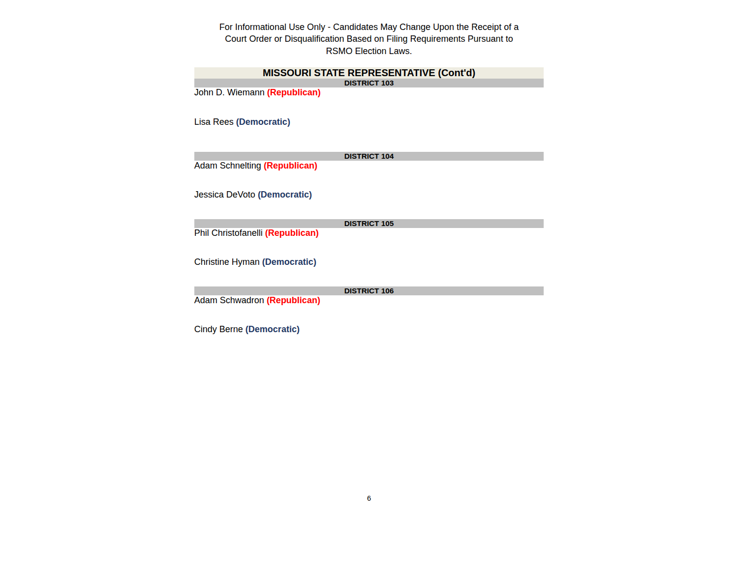For Informational Use Only - Candidates May Change Upon the Receipt of a Court Order or Disqualification Based on Filing Requirements Pursuant to RSMO Election Laws.
| MISSOURI STATE REPRESENTATIVE (Cont'd) |
| DISTRICT 103 |
| John D. Wiemann (Republican) |
| Lisa Rees (Democratic) |
| DISTRICT 104 |
| Adam Schnelting (Republican) |
| Jessica DeVoto (Democratic) |
| DISTRICT 105 |
| Phil Christofanelli (Republican) |
| Christine Hyman (Democratic) |
| DISTRICT 106 |
| Adam Schwadron (Republican) |
| Cindy Berne (Democratic) |
6